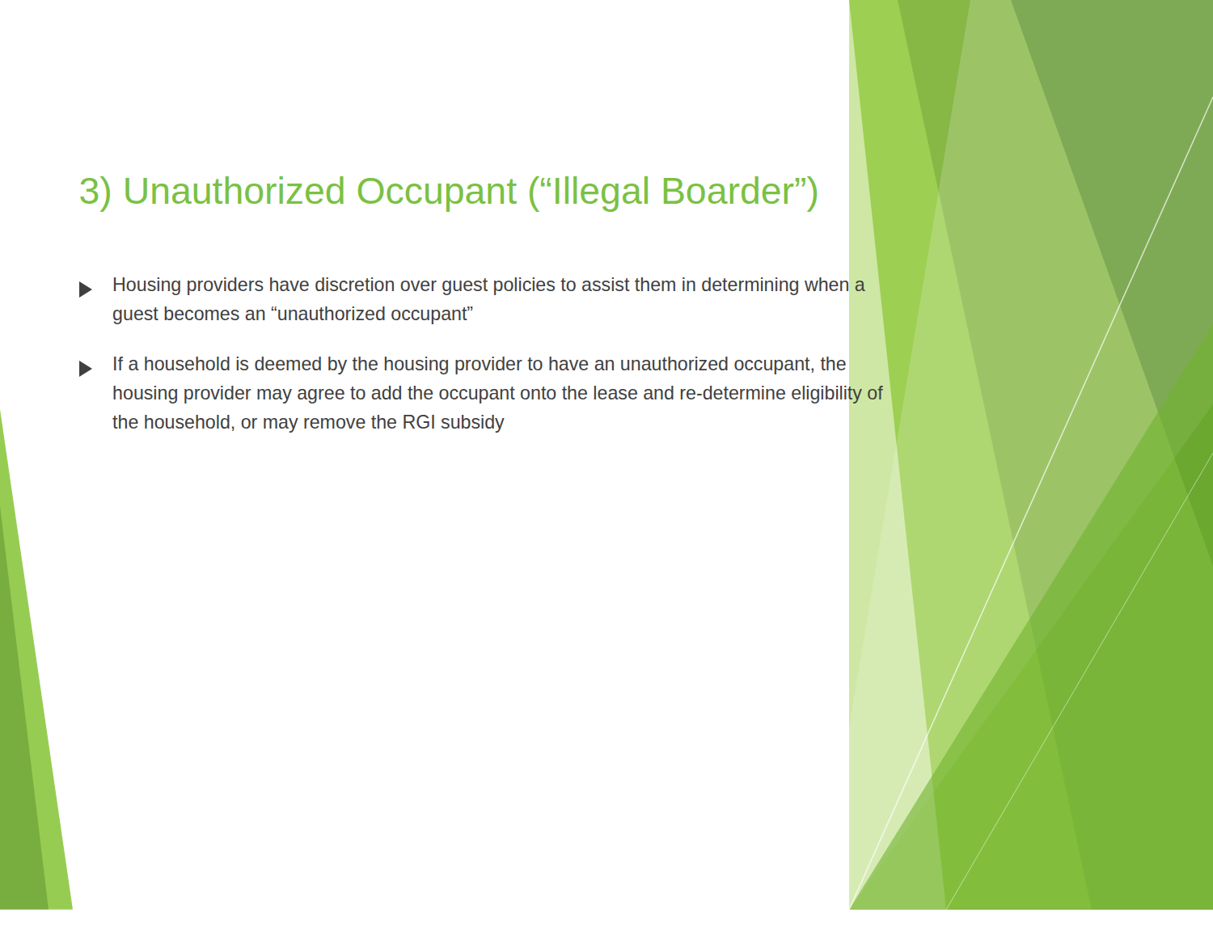3) Unauthorized Occupant (“Illegal Boarder”)
Housing providers have discretion over guest policies to assist them in determining when a guest becomes an “unauthorized occupant”
If a household is deemed by the housing provider to have an unauthorized occupant, the housing provider may agree to add the occupant onto the lease and re-determine eligibility of the household, or may remove the RGI subsidy